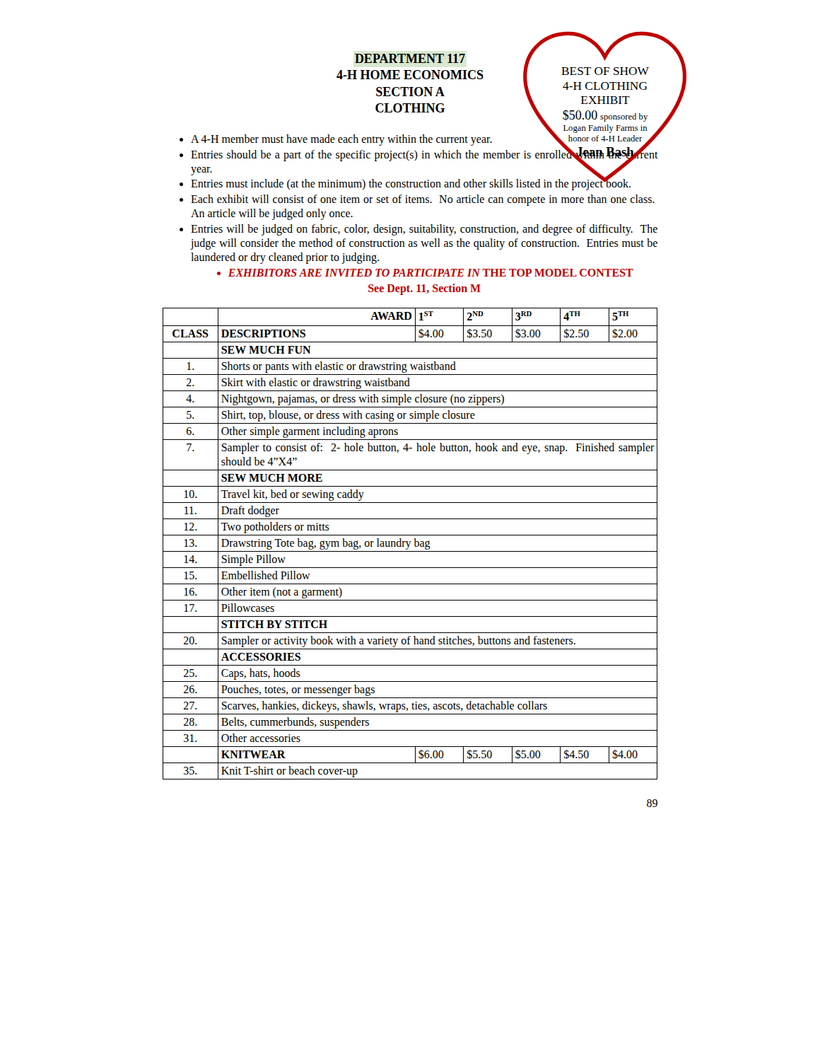BEST OF SHOW
4-H CLOTHING
EXHIBIT
$50.00 sponsored by
Logan Family Farms in
honor of 4-H Leader
Jean Bash
DEPARTMENT 117
4-H HOME ECONOMICS
SECTION A
CLOTHING
A 4-H member must have made each entry within the current year.
Entries should be a part of the specific project(s) in which the member is enrolled within the current year.
Entries must include (at the minimum) the construction and other skills listed in the project book.
Each exhibit will consist of one item or set of items. No article can compete in more than one class. An article will be judged only once.
Entries will be judged on fabric, color, design, suitability, construction, and degree of difficulty. The judge will consider the method of construction as well as the quality of construction. Entries must be laundered or dry cleaned prior to judging.
EXHIBITORS ARE INVITED TO PARTICIPATE IN THE TOP MODEL CONTEST
See Dept. 11, Section M
| | AWARD | 1 ST | 2 ND | 3 RD | 4 TH | 5 TH |
| CLASS | DESCRIPTIONS | $4.00 | $3.50 | $3.00 | $2.50 | $2.00 |
| | SEW MUCH FUN |
| 1. | Shorts or pants with elastic or drawstring waistband |
| 2. | Skirt with elastic or drawstring waistband |
| 4. | Nightgown, pajamas, or dress with simple closure (no zippers) |
| 5. | Shirt, top, blouse, or dress with casing or simple closure |
| 6. | Other simple garment including aprons |
| 7. | Sampler to consist of: 2- hole button, 4- hole button, hook and eye, snap. Finished sampler should be 4”X4” |
| | SEW MUCH MORE |
| 10. | Travel kit, bed or sewing caddy |
| 11. | Draft dodger |
| 12. | Two potholders or mitts |
| 13. | Drawstring Tote bag, gym bag, or laundry bag |
| 14. | Simple Pillow |
| 15. | Embellished Pillow |
| 16. | Other item (not a garment) |
| 17. | Pillowcases |
| | STITCH BY STITCH |
| 20. | Sampler or activity book with a variety of hand stitches, buttons and fasteners. |
| | ACCESSORIES |
| 25. | Caps, hats, hoods |
| 26. | Pouches, totes, or messenger bags |
| 27. | Scarves, hankies, dickeys, shawls, wraps, ties, ascots, detachable collars |
| 28. | Belts, cummerbunds, suspenders |
| 31. | Other accessories |
| | KNITWEAR | $6.00 | $5.50 | $5.00 | $4.50 | $4.00 |
| 35. | Knit T-shirt or beach cover-up |
89